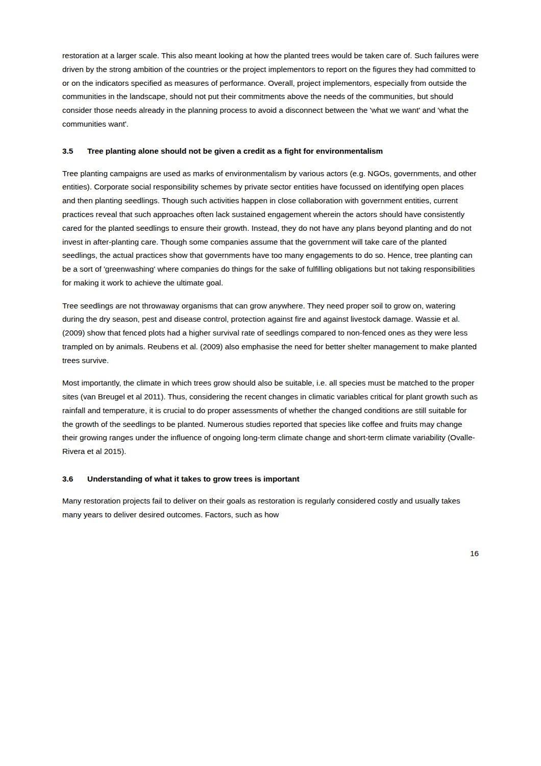restoration at a larger scale. This also meant looking at how the planted trees would be taken care of. Such failures were driven by the strong ambition of the countries or the project implementors to report on the figures they had committed to or on the indicators specified as measures of performance. Overall, project implementors, especially from outside the communities in the landscape, should not put their commitments above the needs of the communities, but should consider those needs already in the planning process to avoid a disconnect between the 'what we want' and 'what the communities want'.
3.5 Tree planting alone should not be given a credit as a fight for environmentalism
Tree planting campaigns are used as marks of environmentalism by various actors (e.g. NGOs, governments, and other entities). Corporate social responsibility schemes by private sector entities have focussed on identifying open places and then planting seedlings. Though such activities happen in close collaboration with government entities, current practices reveal that such approaches often lack sustained engagement wherein the actors should have consistently cared for the planted seedlings to ensure their growth. Instead, they do not have any plans beyond planting and do not invest in after-planting care. Though some companies assume that the government will take care of the planted seedlings, the actual practices show that governments have too many engagements to do so. Hence, tree planting can be a sort of 'greenwashing' where companies do things for the sake of fulfilling obligations but not taking responsibilities for making it work to achieve the ultimate goal.
Tree seedlings are not throwaway organisms that can grow anywhere. They need proper soil to grow on, watering during the dry season, pest and disease control, protection against fire and against livestock damage. Wassie et al. (2009) show that fenced plots had a higher survival rate of seedlings compared to non-fenced ones as they were less trampled on by animals. Reubens et al. (2009) also emphasise the need for better shelter management to make planted trees survive.
Most importantly, the climate in which trees grow should also be suitable, i.e. all species must be matched to the proper sites (van Breugel et al 2011). Thus, considering the recent changes in climatic variables critical for plant growth such as rainfall and temperature, it is crucial to do proper assessments of whether the changed conditions are still suitable for the growth of the seedlings to be planted. Numerous studies reported that species like coffee and fruits may change their growing ranges under the influence of ongoing long-term climate change and short-term climate variability (Ovalle-Rivera et al 2015).
3.6 Understanding of what it takes to grow trees is important
Many restoration projects fail to deliver on their goals as restoration is regularly considered costly and usually takes many years to deliver desired outcomes. Factors, such as how
16